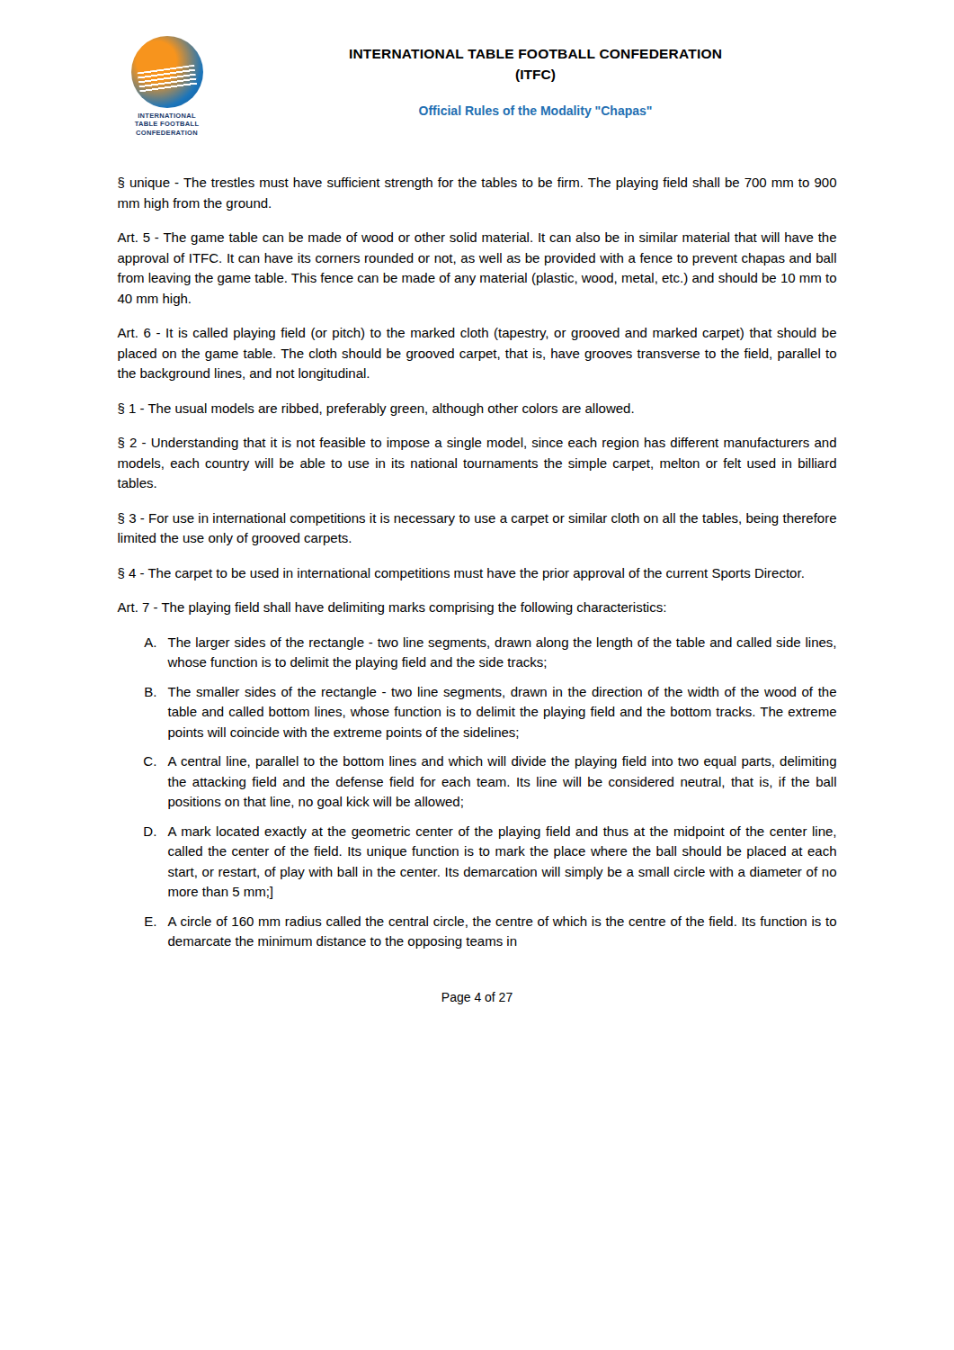INTERNATIONAL
TABLE FOOTBALL
CONFEDERATION
INTERNATIONAL TABLE FOOTBALL CONFEDERATION
(ITFC)
Official Rules of the Modality "Chapas"
§ unique - The trestles must have sufficient strength for the tables to be firm. The playing field shall be 700 mm to 900 mm high from the ground.
Art. 5 - The game table can be made of wood or other solid material. It can also be in similar material that will have the approval of ITFC. It can have its corners rounded or not, as well as be provided with a fence to prevent chapas and ball from leaving the game table. This fence can be made of any material (plastic, wood, metal, etc.) and should be 10 mm to 40 mm high.
Art. 6 - It is called playing field (or pitch) to the marked cloth (tapestry, or grooved and marked carpet) that should be placed on the game table. The cloth should be grooved carpet, that is, have grooves transverse to the field, parallel to the background lines, and not longitudinal.
§ 1 - The usual models are ribbed, preferably green, although other colors are allowed.
§ 2 - Understanding that it is not feasible to impose a single model, since each region has different manufacturers and models, each country will be able to use in its national tournaments the simple carpet, melton or felt used in billiard tables.
§ 3 - For use in international competitions it is necessary to use a carpet or similar cloth on all the tables, being therefore limited the use only of grooved carpets.
§ 4 - The carpet to be used in international competitions must have the prior approval of the current Sports Director.
Art. 7 - The playing field shall have delimiting marks comprising the following characteristics:
The larger sides of the rectangle - two line segments, drawn along the length of the table and called side lines, whose function is to delimit the playing field and the side tracks;
The smaller sides of the rectangle - two line segments, drawn in the direction of the width of the wood of the table and called bottom lines, whose function is to delimit the playing field and the bottom tracks. The extreme points will coincide with the extreme points of the sidelines;
A central line, parallel to the bottom lines and which will divide the playing field into two equal parts, delimiting the attacking field and the defense field for each team. Its line will be considered neutral, that is, if the ball positions on that line, no goal kick will be allowed;
A mark located exactly at the geometric center of the playing field and thus at the midpoint of the center line, called the center of the field. Its unique function is to mark the place where the ball should be placed at each start, or restart, of play with ball in the center. Its demarcation will simply be a small circle with a diameter of no more than 5 mm;]
A circle of 160 mm radius called the central circle, the centre of which is the centre of the field. Its function is to demarcate the minimum distance to the opposing teams in
Page 4 of 27